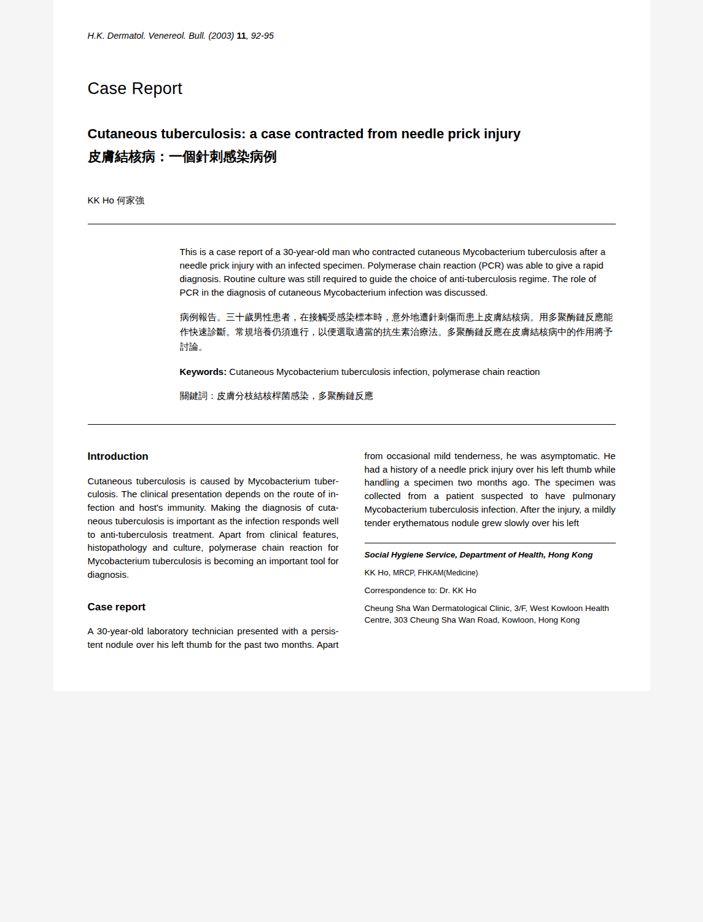H.K. Dermatol. Venereol. Bull. (2003) 11, 92-95
Case Report
Cutaneous tuberculosis: a case contracted from needle prick injury
皮膚結核病：一個針刺感染病例
KK Ho 何家強
This is a case report of a 30-year-old man who contracted cutaneous Mycobacterium tuberculosis after a needle prick injury with an infected specimen. Polymerase chain reaction (PCR) was able to give a rapid diagnosis. Routine culture was still required to guide the choice of anti-tuberculosis regime. The role of PCR in the diagnosis of cutaneous Mycobacterium infection was discussed.
病例報告。三十歲男性患者，在接觸受感染標本時，意外地遭針刺傷而患上皮膚結核病。用多聚酶鏈反應能作快速診斷。常規培養仍須進行，以便選取適當的抗生素治療法。多聚酶鏈反應在皮膚結核病中的作用將予討論。
Keywords: Cutaneous Mycobacterium tuberculosis infection, polymerase chain reaction
關鍵詞：皮膚分枝結核桿菌感染，多聚酶鏈反應
Introduction
Cutaneous tuberculosis is caused by Mycobacterium tuberculosis. The clinical presentation depends on the route of infection and host's immunity. Making the diagnosis of cutaneous tuberculosis is important as the infection responds well to anti-tuberculosis treatment. Apart from clinical features, histopathology and culture, polymerase chain reaction for Mycobacterium tuberculosis is becoming an important tool for diagnosis.
Case report
A 30-year-old laboratory technician presented with a persistent nodule over his left thumb for the past two months. Apart from occasional mild tenderness, he was asymptomatic. He had a history of a needle prick injury over his left thumb while handling a specimen two months ago. The specimen was collected from a patient suspected to have pulmonary Mycobacterium tuberculosis infection. After the injury, a mildly tender erythematous nodule grew slowly over his left
Social Hygiene Service, Department of Health, Hong Kong
KK Ho, MRCP, FHKAM(Medicine)
Correspondence to: Dr. KK Ho
Cheung Sha Wan Dermatological Clinic, 3/F, West Kowloon Health Centre, 303 Cheung Sha Wan Road, Kowloon, Hong Kong